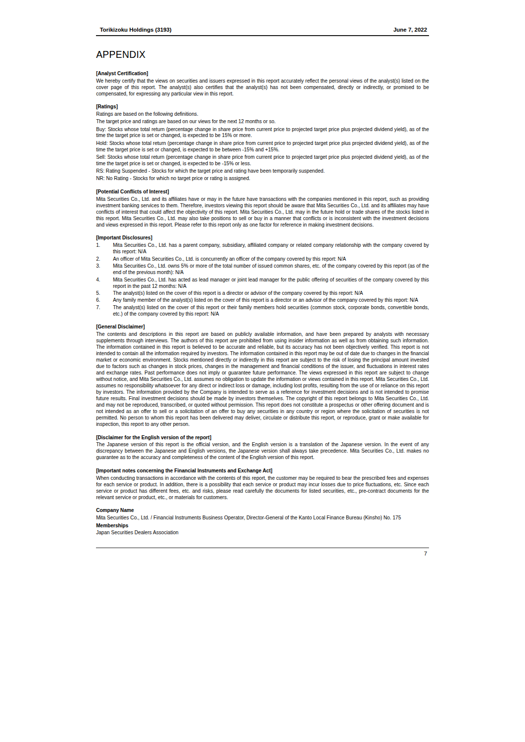Torikizoku Holdings (3193)
June 7, 2022
APPENDIX
[Analyst Certification]
We hereby certify that the views on securities and issuers expressed in this report accurately reflect the personal views of the analyst(s) listed on the cover page of this report. The analyst(s) also certifies that the analyst(s) has not been compensated, directly or indirectly, or promised to be compensated, for expressing any particular view in this report.
[Ratings]
Ratings are based on the following definitions.
The target price and ratings are based on our views for the next 12 months or so.
Buy: Stocks whose total return (percentage change in share price from current price to projected target price plus projected dividend yield), as of the time the target price is set or changed, is expected to be 15% or more.
Hold: Stocks whose total return (percentage change in share price from current price to projected target price plus projected dividend yield), as of the time the target price is set or changed, is expected to be between -15% and +15%.
Sell: Stocks whose total return (percentage change in share price from current price to projected target price plus projected dividend yield), as of the time the target price is set or changed, is expected to be -15% or less.
RS: Rating Suspended - Stocks for which the target price and rating have been temporarily suspended.
NR: No Rating - Stocks for which no target price or rating is assigned.
[Potential Conflicts of Interest]
Mita Securities Co., Ltd. and its affiliates have or may in the future have transactions with the companies mentioned in this report, such as providing investment banking services to them. Therefore, investors viewing this report should be aware that Mita Securities Co., Ltd. and its affiliates may have conflicts of interest that could affect the objectivity of this report. Mita Securities Co., Ltd. may in the future hold or trade shares of the stocks listed in this report. Mita Securities Co., Ltd. may also take positions to sell or buy in a manner that conflicts or is inconsistent with the investment decisions and views expressed in this report. Please refer to this report only as one factor for reference in making investment decisions.
[Important Disclosures]
Mita Securities Co., Ltd. has a parent company, subsidiary, affiliated company or related company relationship with the company covered by this report: N/A
An officer of Mita Securities Co., Ltd. is concurrently an officer of the company covered by this report: N/A
Mita Securities Co., Ltd. owns 5% or more of the total number of issued common shares, etc. of the company covered by this report (as of the end of the previous month): N/A
Mita Securities Co., Ltd. has acted as lead manager or joint lead manager for the public offering of securities of the company covered by this report in the past 12 months: N/A
The analyst(s) listed on the cover of this report is a director or advisor of the company covered by this report: N/A
Any family member of the analyst(s) listed on the cover of this report is a director or an advisor of the company covered by this report: N/A
The analyst(s) listed on the cover of this report or their family members hold securities (common stock, corporate bonds, convertible bonds, etc.) of the company covered by this report: N/A
[General Disclaimer]
The contents and descriptions in this report are based on publicly available information, and have been prepared by analysts with necessary supplements through interviews. The authors of this report are prohibited from using insider information as well as from obtaining such information. The information contained in this report is believed to be accurate and reliable, but its accuracy has not been objectively verified. This report is not intended to contain all the information required by investors. The information contained in this report may be out of date due to changes in the financial market or economic environment. Stocks mentioned directly or indirectly in this report are subject to the risk of losing the principal amount invested due to factors such as changes in stock prices, changes in the management and financial conditions of the issuer, and fluctuations in interest rates and exchange rates. Past performance does not imply or guarantee future performance. The views expressed in this report are subject to change without notice, and Mita Securities Co., Ltd. assumes no obligation to update the information or views contained in this report. Mita Securities Co., Ltd. assumes no responsibility whatsoever for any direct or indirect loss or damage, including lost profits, resulting from the use of or reliance on this report by investors. The information provided by the Company is intended to serve as a reference for investment decisions and is not intended to promise future results. Final investment decisions should be made by investors themselves. The copyright of this report belongs to Mita Securities Co., Ltd. and may not be reproduced, transcribed, or quoted without permission. This report does not constitute a prospectus or other offering document and is not intended as an offer to sell or a solicitation of an offer to buy any securities in any country or region where the solicitation of securities is not permitted. No person to whom this report has been delivered may deliver, circulate or distribute this report, or reproduce, grant or make available for inspection, this report to any other person.
[Disclaimer for the English version of the report]
The Japanese version of this report is the official version, and the English version is a translation of the Japanese version. In the event of any discrepancy between the Japanese and English versions, the Japanese version shall always take precedence. Mita Securities Co., Ltd. makes no guarantee as to the accuracy and completeness of the content of the English version of this report.
[Important notes concerning the Financial Instruments and Exchange Act]
When conducting transactions in accordance with the contents of this report, the customer may be required to bear the prescribed fees and expenses for each service or product. In addition, there is a possibility that each service or product may incur losses due to price fluctuations, etc. Since each service or product has different fees, etc. and risks, please read carefully the documents for listed securities, etc., pre-contract documents for the relevant service or product, etc., or materials for customers.
Company Name
Mita Securities Co., Ltd. / Financial Instruments Business Operator, Director-General of the Kanto Local Finance Bureau (Kinsho) No. 175
Memberships
Japan Securities Dealers Association
7